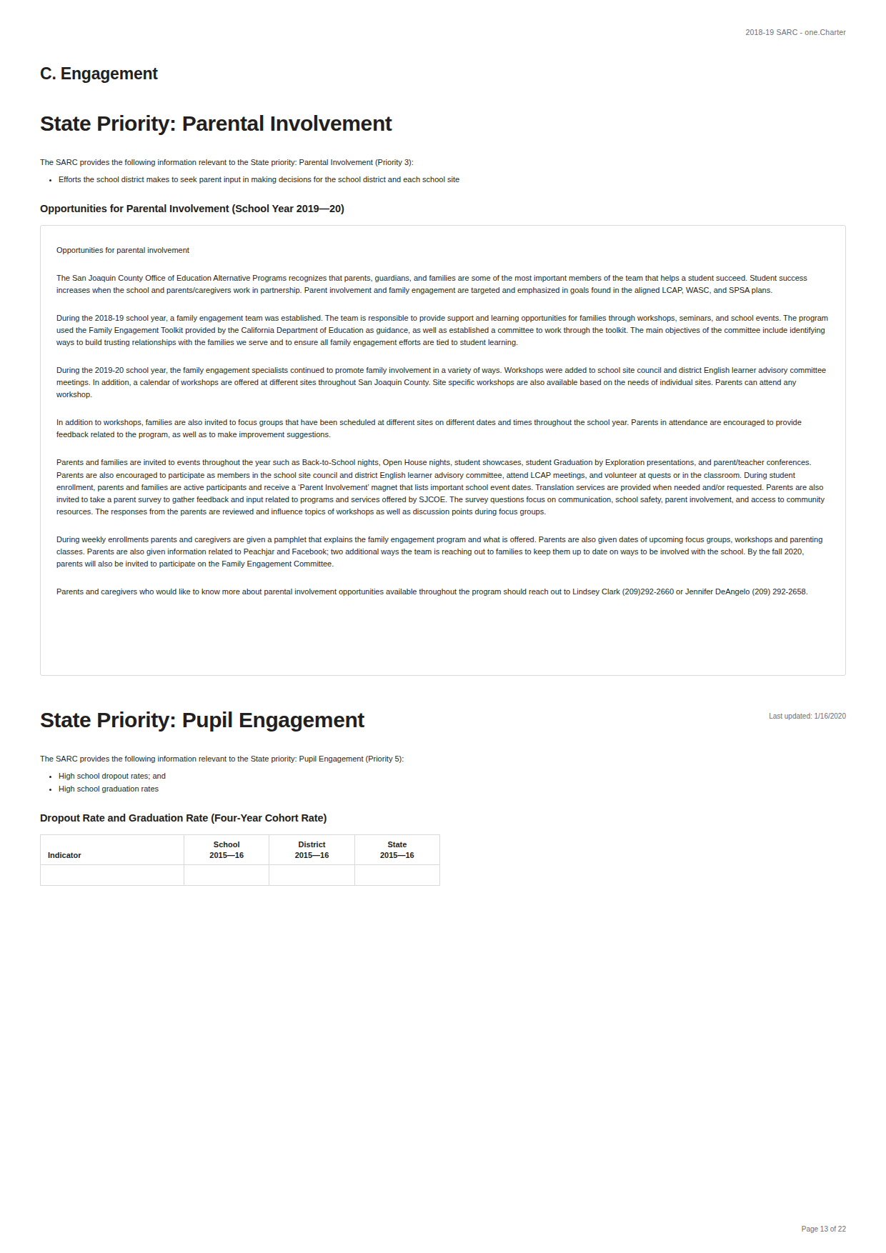2018-19 SARC - one.Charter
C. Engagement
State Priority: Parental Involvement
The SARC provides the following information relevant to the State priority: Parental Involvement (Priority 3):
Efforts the school district makes to seek parent input in making decisions for the school district and each school site
Opportunities for Parental Involvement (School Year 2019—20)
Opportunities for parental involvement
The San Joaquin County Office of Education Alternative Programs recognizes that parents, guardians, and families are some of the most important members of the team that helps a student succeed. Student success increases when the school and parents/caregivers work in partnership. Parent involvement and family engagement are targeted and emphasized in goals found in the aligned LCAP, WASC, and SPSA plans.
During the 2018-19 school year, a family engagement team was established. The team is responsible to provide support and learning opportunities for families through workshops, seminars, and school events. The program used the Family Engagement Toolkit provided by the California Department of Education as guidance, as well as established a committee to work through the toolkit. The main objectives of the committee include identifying ways to build trusting relationships with the families we serve and to ensure all family engagement efforts are tied to student learning.
During the 2019-20 school year, the family engagement specialists continued to promote family involvement in a variety of ways. Workshops were added to school site council and district English learner advisory committee meetings. In addition, a calendar of workshops are offered at different sites throughout San Joaquin County. Site specific workshops are also available based on the needs of individual sites. Parents can attend any workshop.
In addition to workshops, families are also invited to focus groups that have been scheduled at different sites on different dates and times throughout the school year. Parents in attendance are encouraged to provide feedback related to the program, as well as to make improvement suggestions.
Parents and families are invited to events throughout the year such as Back-to-School nights, Open House nights, student showcases, student Graduation by Exploration presentations, and parent/teacher conferences. Parents are also encouraged to participate as members in the school site council and district English learner advisory committee, attend LCAP meetings, and volunteer at quests or in the classroom. During student enrollment, parents and families are active participants and receive a ‘Parent Involvement’ magnet that lists important school event dates. Translation services are provided when needed and/or requested. Parents are also invited to take a parent survey to gather feedback and input related to programs and services offered by SJCOE. The survey questions focus on communication, school safety, parent involvement, and access to community resources. The responses from the parents are reviewed and influence topics of workshops as well as discussion points during focus groups.
During weekly enrollments parents and caregivers are given a pamphlet that explains the family engagement program and what is offered. Parents are also given dates of upcoming focus groups, workshops and parenting classes. Parents are also given information related to Peachjar and Facebook; two additional ways the team is reaching out to families to keep them up to date on ways to be involved with the school. By the fall 2020, parents will also be invited to participate on the Family Engagement Committee.
Parents and caregivers who would like to know more about parental involvement opportunities available throughout the program should reach out to Lindsey Clark (209)292-2660 or Jennifer DeAngelo (209) 292-2658.
State Priority: Pupil Engagement
Last updated: 1/16/2020
The SARC provides the following information relevant to the State priority: Pupil Engagement (Priority 5):
High school dropout rates; and
High school graduation rates
Dropout Rate and Graduation Rate (Four-Year Cohort Rate)
| Indicator | School 2015—16 | District 2015—16 | State 2015—16 |
| --- | --- | --- | --- |
Page 13 of 22